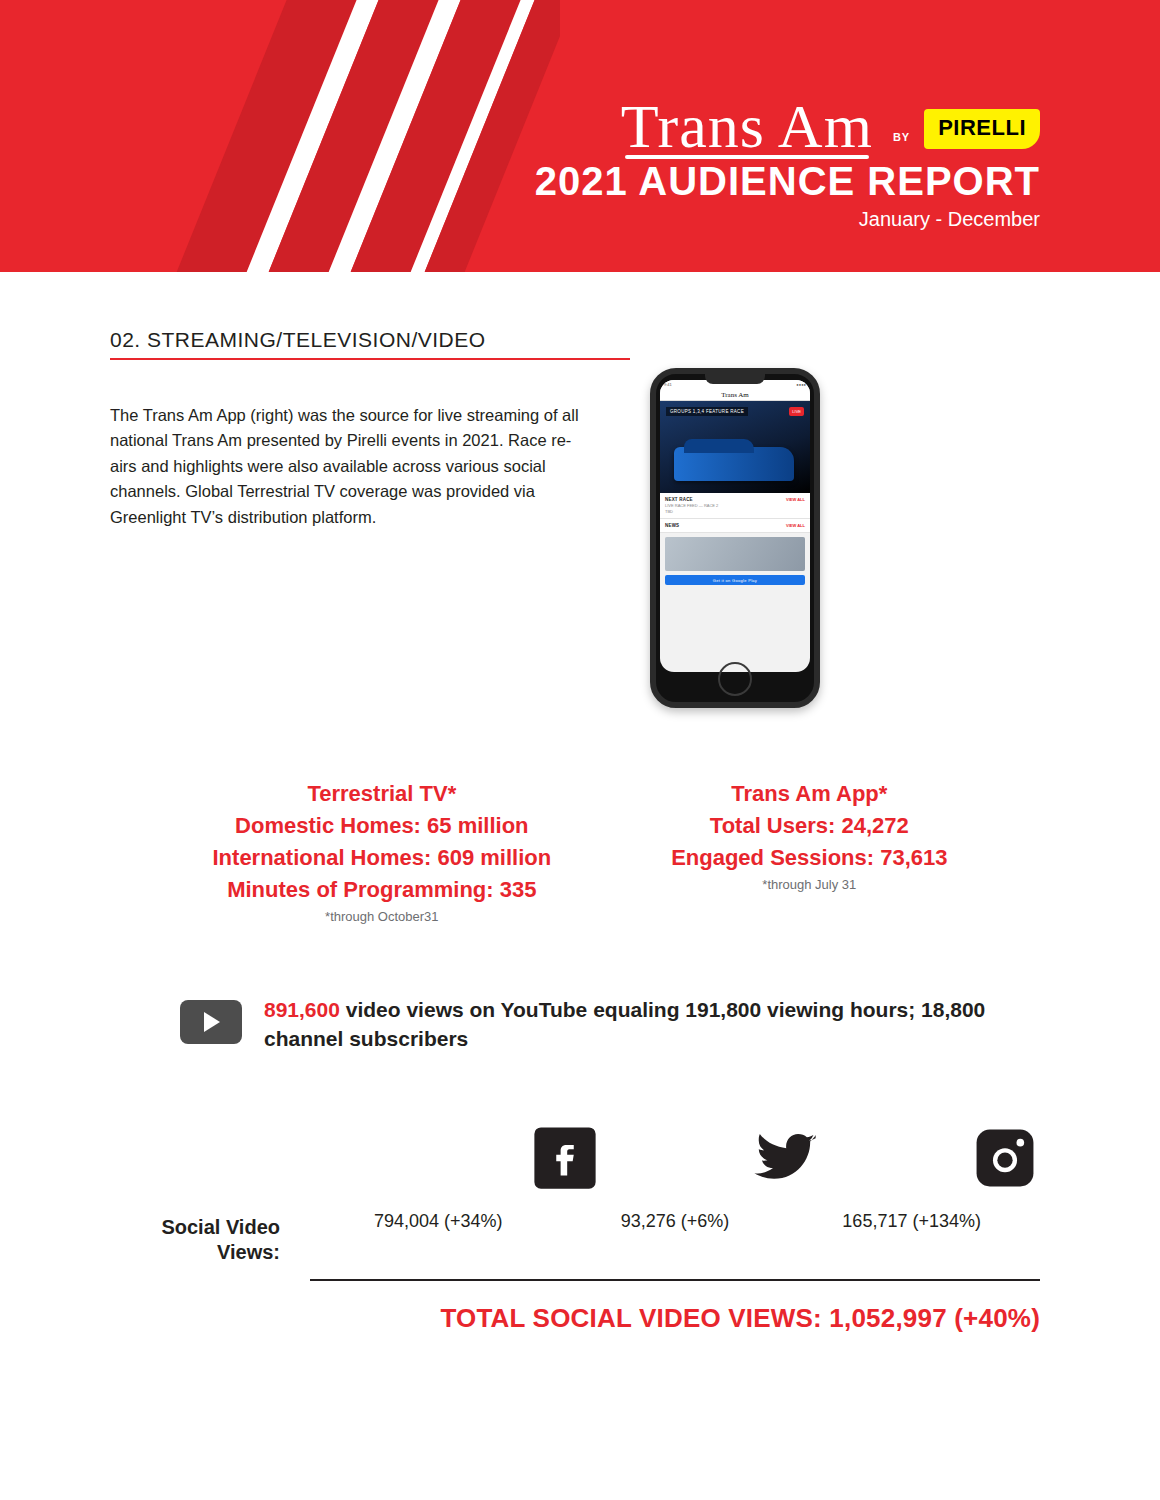Trans Am
BY
PIRELLI
2021 Audience Report
January - December
02. STREAMING/TELEVISION/VIDEO
The Trans Am App (right) was the source for live streaming of all national Trans Am presented by Pirelli events in 2021. Race re-airs and highlights were also available across various social channels. Global Terrestrial TV coverage was provided via Greenlight TV’s distribution platform.
9:41●●●●
Trans Am
GROUPS 1,3,4 FEATURE RACE LIVE
VIEW ALL
NEXT RACE
LIVE RACE FEED — RACE 2
TBD
VIEW ALL
NEWS
Get it on Google Play
Terrestrial TV*
Domestic Homes: 65 million
International Homes: 609 million
Minutes of Programming: 335 *through October31
Trans Am App*
Total Users: 24,272
Engaged Sessions: 73,613 *through July 31
891,600 video views on YouTube equaling 191,800 viewing hours; 18,800 channel subscribers
Social Video
Views:
794,004 (+34%) 93,276 (+6%) 165,717 (+134%)
TOTAL SOCIAL VIDEO VIEWS: 1,052,997 (+40%)